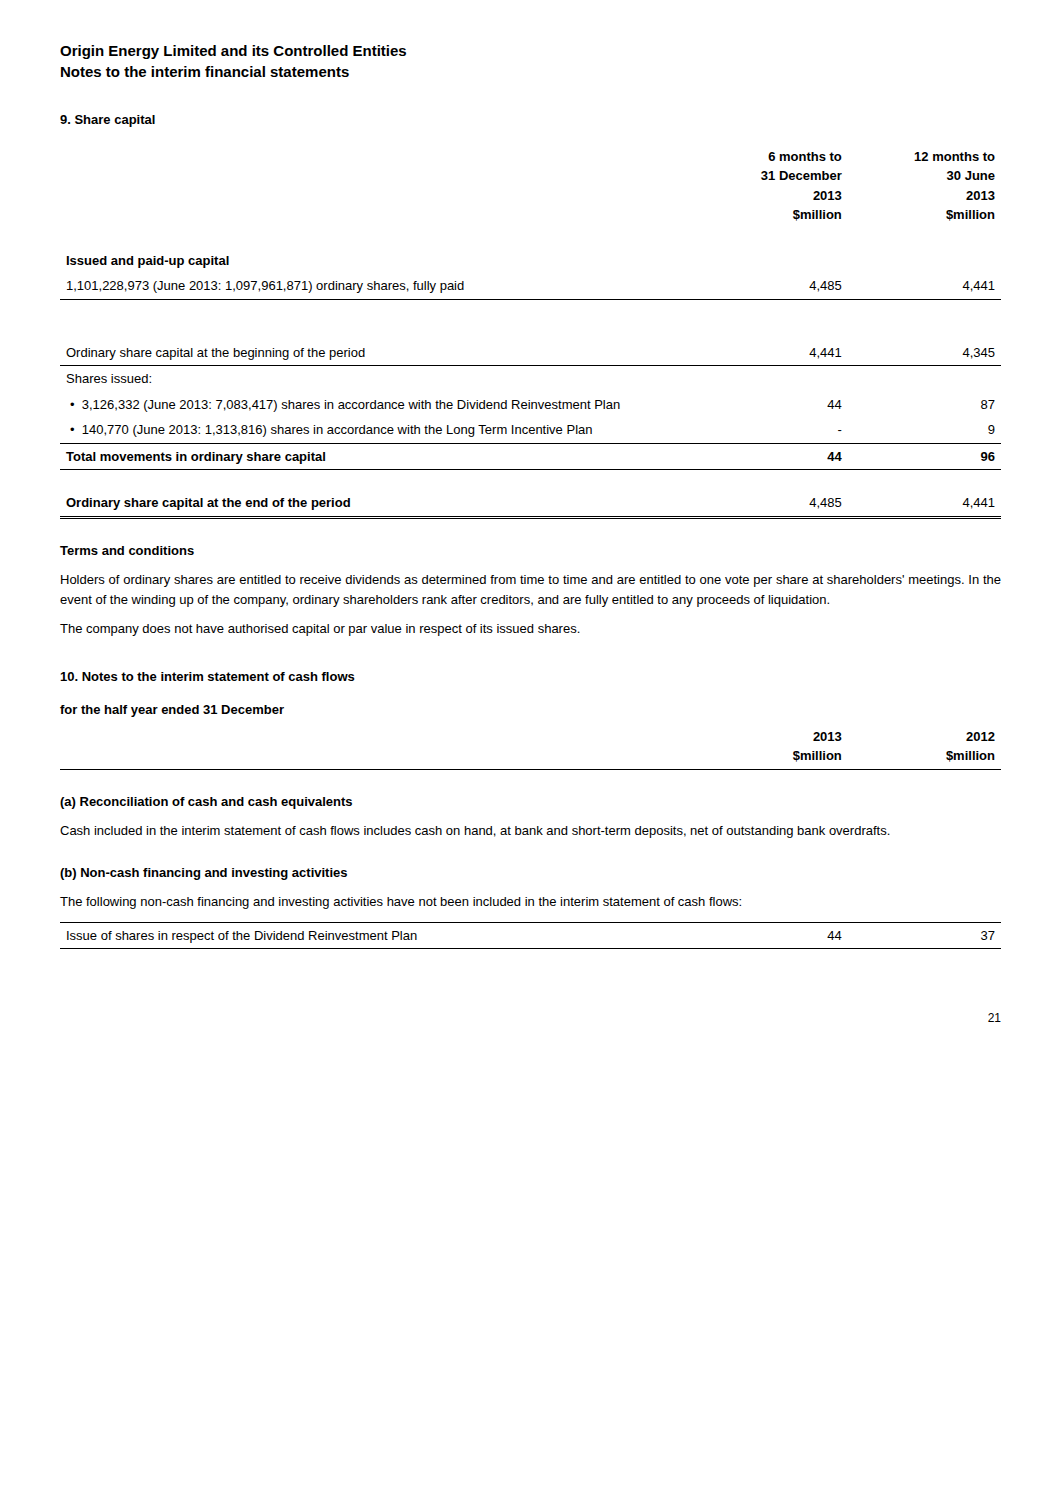Origin Energy Limited and its Controlled Entities
Notes to the interim financial statements
9. Share capital
| | 6 months to 31 December 2013 $million | 12 months to 30 June 2013 $million |
| --- | --- | --- |
| Issued and paid-up capital | | |
| 1,101,228,973 (June 2013: 1,097,961,871) ordinary shares, fully paid | 4,485 | 4,441 |
| Ordinary share capital at the beginning of the period | 4,441 | 4,345 |
| Shares issued: | | |
| • 3,126,332 (June 2013: 7,083,417) shares in accordance with the Dividend Reinvestment Plan | 44 | 87 |
| • 140,770 (June 2013: 1,313,816) shares in accordance with the Long Term Incentive Plan | - | 9 |
| Total movements in ordinary share capital | 44 | 96 |
| Ordinary share capital at the end of the period | 4,485 | 4,441 |
Terms and conditions
Holders of ordinary shares are entitled to receive dividends as determined from time to time and are entitled to one vote per share at shareholders' meetings. In the event of the winding up of the company, ordinary shareholders rank after creditors, and are fully entitled to any proceeds of liquidation.
The company does not have authorised capital or par value in respect of its issued shares.
10. Notes to the interim statement of cash flows
for the half year ended 31 December
| | 2013 $million | 2012 $million |
| --- | --- | --- |
(a) Reconciliation of cash and cash equivalents
Cash included in the interim statement of cash flows includes cash on hand, at bank and short-term deposits, net of outstanding bank overdrafts.
(b) Non-cash financing and investing activities
The following non-cash financing and investing activities have not been included in the interim statement of cash flows:
| Issue of shares in respect of the Dividend Reinvestment Plan | 44 | 37 |
21